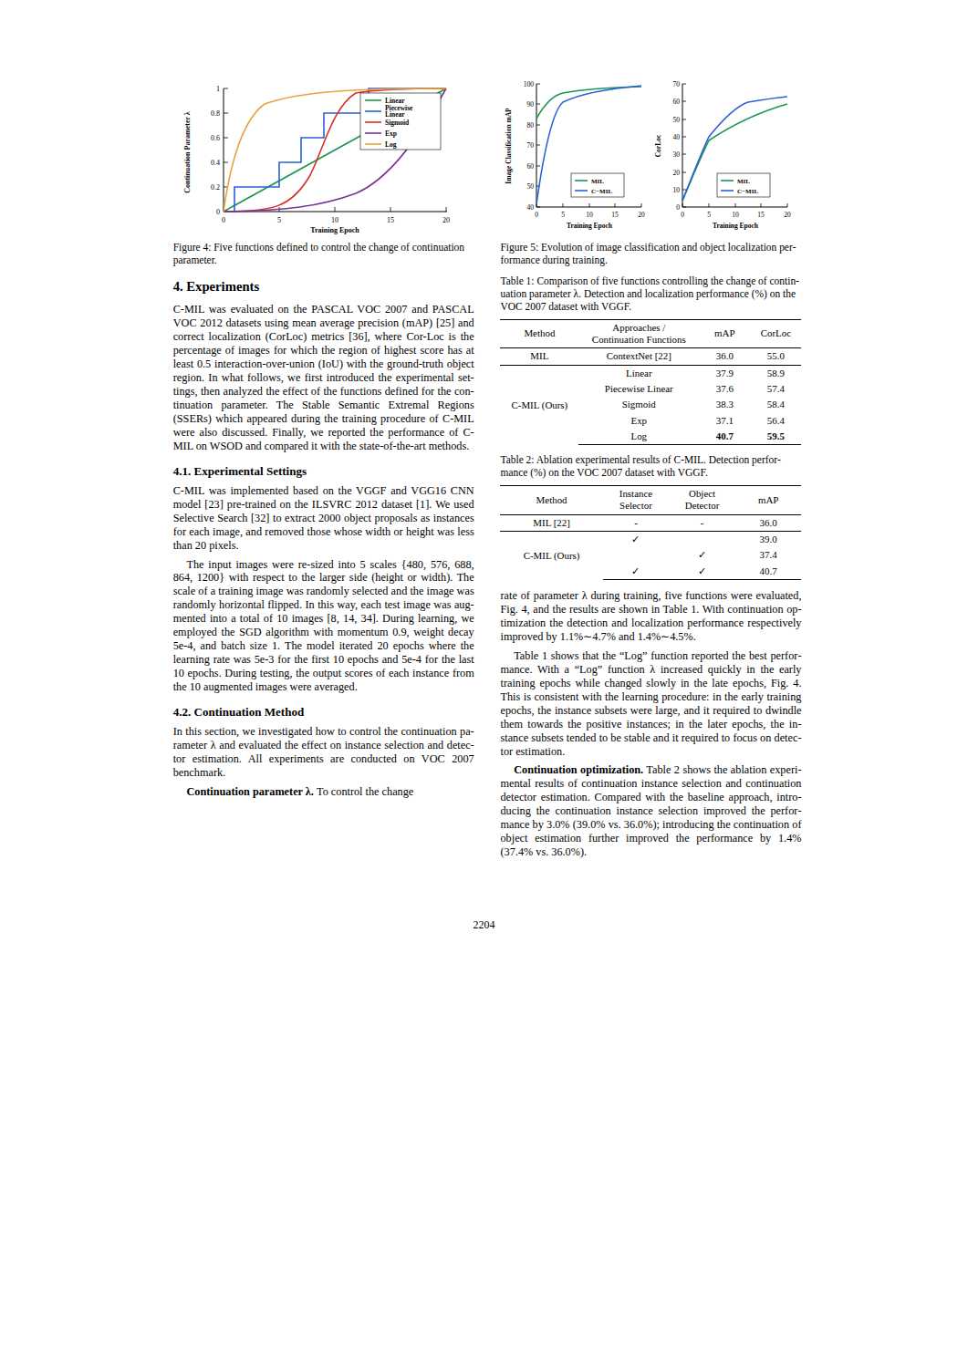0 0.2 0.4 0.6 0.8 1 0 5 10 15 20 Training Epoch Continuation Parameter λ Linear Piecewise Linear Sigmoid Exp Log
Figure 4: Five functions defined to control the change of continuation parameter.
4. Experiments
C-MIL was evaluated on the PASCAL VOC 2007 and PASCAL VOC 2012 datasets using mean average precision (mAP) [25] and correct localization (CorLoc) metrics [36], where Cor-Loc is the percentage of images for which the region of highest score has at least 0.5 interaction-over-union (IoU) with the ground-truth object region. In what follows, we first introduced the experimental settings, then analyzed the effect of the functions defined for the continuation parameter. The Stable Semantic Extremal Regions (SSERs) which appeared during the training procedure of C-MIL were also discussed. Finally, we reported the performance of C-MIL on WSOD and compared it with the state-of-the-art methods.
4.1. Experimental Settings
C-MIL was implemented based on the VGGF and VGG16 CNN model [23] pre-trained on the ILSVRC 2012 dataset [1]. We used Selective Search [32] to extract 2000 object proposals as instances for each image, and removed those whose width or height was less than 20 pixels.
The input images were re-sized into 5 scales {480, 576, 688, 864, 1200} with respect to the larger side (height or width). The scale of a training image was randomly selected and the image was randomly horizontal flipped. In this way, each test image was augmented into a total of 10 images [8, 14, 34]. During learning, we employed the SGD algorithm with momentum 0.9, weight decay 5e-4, and batch size 1. The model iterated 20 epochs where the learning rate was 5e-3 for the first 10 epochs and 5e-4 for the last 10 epochs. During testing, the output scores of each instance from the 10 augmented images were averaged.
4.2. Continuation Method
In this section, we investigated how to control the continuation parameter λ and evaluated the effect on instance selection and detector estimation. All experiments are conducted on VOC 2007 benchmark.
Continuation parameter λ. To control the change
40 50 60 70 80 90 100 0 5 10 15 20 Training Epoch Image Classification mAP MIL C−MIL 0 10 20 30 40 50 60 70 0 5 10 15 20 Training Epoch CorLoc MIL C−MIL
Figure 5: Evolution of image classification and object localization performance during training.
Table 1: Comparison of five functions controlling the change of continuation parameter λ. Detection and localization performance (%) on the VOC 2007 dataset with VGGF.
| Method | Approaches / Continuation Functions | mAP | CorLoc |
| --- | --- | --- | --- |
| MIL | ContextNet [22] | 36.0 | 55.0 |
| C-MIL (Ours) | Linear | 37.9 | 58.9 |
| Piecewise Linear | 37.6 | 57.4 |
| Sigmoid | 38.3 | 58.4 |
| Exp | 37.1 | 56.4 |
| Log | 40.7 | 59.5 |
Table 2: Ablation experimental results of C-MIL. Detection performance (%) on the VOC 2007 dataset with VGGF.
| Method | Instance Selector | Object Detector | mAP |
| --- | --- | --- | --- |
| MIL [22] | - | - | 36.0 |
| C-MIL (Ours) | ✓ | | 39.0 |
| | ✓ | 37.4 |
| ✓ | ✓ | 40.7 |
rate of parameter λ during training, five functions were evaluated, Fig. 4, and the results are shown in Table 1. With continuation optimization the detection and localization performance respectively improved by 1.1%∼4.7% and 1.4%∼4.5%.
Table 1 shows that the “Log” function reported the best performance. With a “Log” function λ increased quickly in the early training epochs while changed slowly in the late epochs, Fig. 4. This is consistent with the learning procedure: in the early training epochs, the instance subsets were large, and it required to dwindle them towards the positive instances; in the later epochs, the instance subsets tended to be stable and it required to focus on detector estimation.
Continuation optimization. Table 2 shows the ablation experimental results of continuation instance selection and continuation detector estimation. Compared with the baseline approach, introducing the continuation instance selection improved the performance by 3.0% (39.0% vs. 36.0%); introducing the continuation of object estimation further improved the performance by 1.4% (37.4% vs. 36.0%).
2204